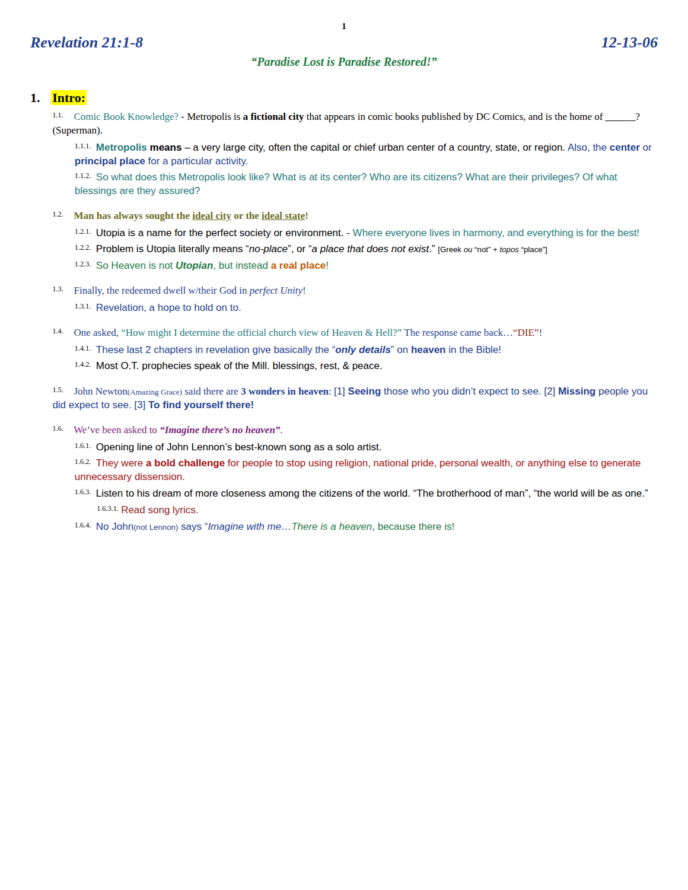1
Revelation 21:1-8 12-13-06
“Paradise Lost is Paradise Restored!”
1. Intro:
1.1. Comic Book Knowledge? - Metropolis is a fictional city that appears in comic books published by DC Comics, and is the home of ______? (Superman).
1.1.1. Metropolis means – a very large city, often the capital or chief urban center of a country, state, or region. Also, the center or principal place for a particular activity.
1.1.2. So what does this Metropolis look like? What is at its center? Who are its citizens? What are their privileges? Of what blessings are they assured?
1.2. Man has always sought the ideal city or the ideal state!
1.2.1. Utopia is a name for the perfect society or environment. - Where everyone lives in harmony, and everything is for the best!
1.2.2. Problem is Utopia literally means “no-place”, or “a place that does not exist.” [Greek ou “not” + topos “place”]
1.2.3. So Heaven is not Utopian, but instead a real place!
1.3. Finally, the redeemed dwell w/their God in perfect Unity!
1.3.1. Revelation, a hope to hold on to.
1.4. One asked, “How might I determine the official church view of Heaven & Hell?” The response came back…“DIE”!
1.4.1. These last 2 chapters in revelation give basically the “only details” on heaven in the Bible!
1.4.2. Most O.T. prophecies speak of the Mill. blessings, rest, & peace.
1.5. John Newton(Amazing Grace) said there are 3 wonders in heaven: [1] Seeing those who you didn’t expect to see. [2] Missing people you did expect to see. [3] To find yourself there!
1.6. We’ve been asked to “Imagine there’s no heaven”.
1.6.1. Opening line of John Lennon’s best-known song as a solo artist.
1.6.2. They were a bold challenge for people to stop using religion, national pride, personal wealth, or anything else to generate unnecessary dissension.
1.6.3. Listen to his dream of more closeness among the citizens of the world. “The brotherhood of man”, “the world will be as one.”
1.6.3.1. Read song lyrics.
1.6.4. No John(not Lennon) says “Imagine with me…There is a heaven, because there is!